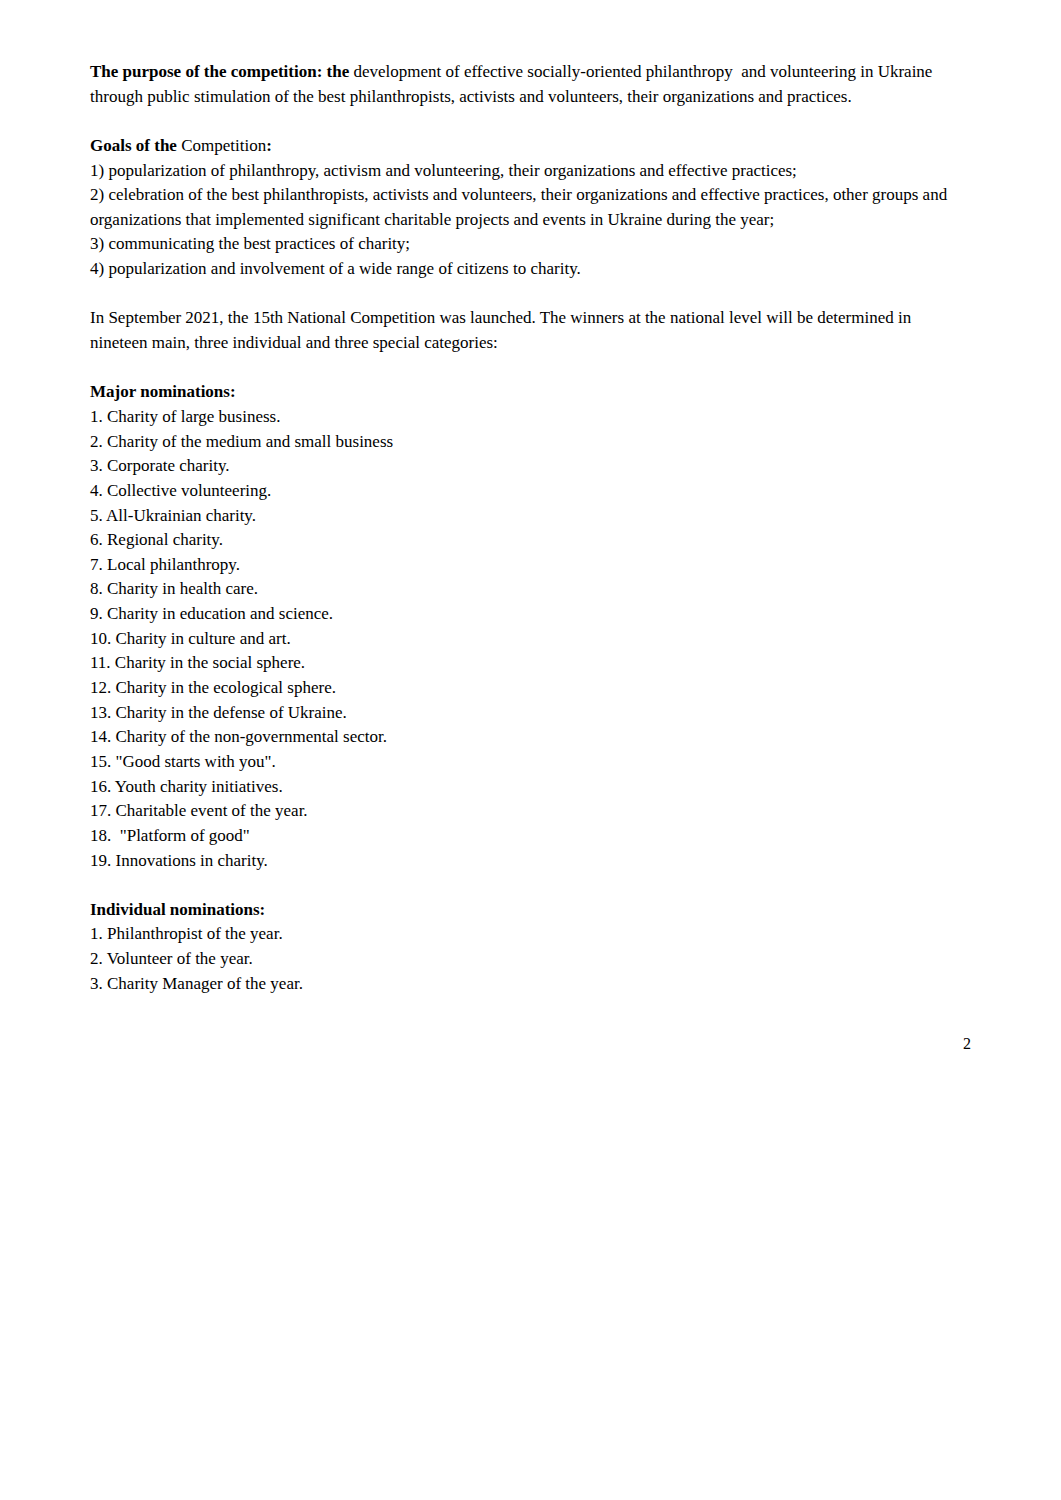The purpose of the competition: the development of effective socially-oriented philanthropy and volunteering in Ukraine through public stimulation of the best philanthropists, activists and volunteers, their organizations and practices.
Goals of the Competition:
1) popularization of philanthropy, activism and volunteering, their organizations and effective practices;
2) celebration of the best philanthropists, activists and volunteers, their organizations and effective practices, other groups and organizations that implemented significant charitable projects and events in Ukraine during the year;
3) communicating the best practices of charity;
4) popularization and involvement of a wide range of citizens to charity.
In September 2021, the 15th National Competition was launched. The winners at the national level will be determined in nineteen main, three individual and three special categories:
Major nominations:
1. Charity of large business.
2. Charity of the medium and small business
3. Corporate charity.
4. Collective volunteering.
5. All-Ukrainian charity.
6. Regional charity.
7. Local philanthropy.
8. Charity in health care.
9. Charity in education and science.
10. Charity in culture and art.
11. Charity in the social sphere.
12. Charity in the ecological sphere.
13. Charity in the defense of Ukraine.
14. Charity of the non-governmental sector.
15. "Good starts with you".
16. Youth charity initiatives.
17. Charitable event of the year.
18. "Platform of good"
19. Innovations in charity.
Individual nominations:
1. Philanthropist of the year.
2. Volunteer of the year.
3. Charity Manager of the year.
2